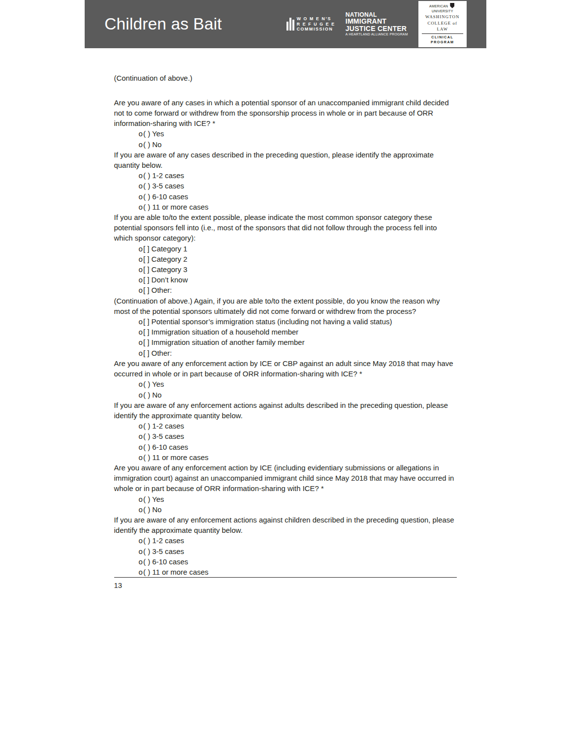Children as Bait
W O M E N’S
R E F U G E E
COMMISSION
NATIONAL
IMMIGRANT
JUSTICE CENTER
A HEARTLAND ALLIANCE PROGRAM
AMERICAN UNIVERSITY
WASHINGTON
COLLEGE of LAW
CLINICAL
PROGRAM
(Continuation of above.)
Are you aware of any cases in which a potential sponsor of an unaccompanied immigrant child decided not to come forward or withdrew from the sponsorship process in whole or in part because of ORR information-sharing with ICE? *
o( ) Yes
o( ) No
If you are aware of any cases described in the preceding question, please identify the approximate quantity below.
o( ) 1-2 cases
o( ) 3-5 cases
o( ) 6-10 cases
o( ) 11 or more cases
If you are able to/to the extent possible, please indicate the most common sponsor category these potential sponsors fell into (i.e., most of the sponsors that did not follow through the process fell into which sponsor category):
o[ ] Category 1
o[ ] Category 2
o[ ] Category 3
o[ ] Don’t know
o[ ] Other:
(Continuation of above.) Again, if you are able to/to the extent possible, do you know the reason why most of the potential sponsors ultimately did not come forward or withdrew from the process?
o[ ] Potential sponsor’s immigration status (including not having a valid status)
o[ ] Immigration situation of a household member
o[ ] Immigration situation of another family member
o[ ] Other:
Are you aware of any enforcement action by ICE or CBP against an adult since May 2018 that may have occurred in whole or in part because of ORR information-sharing with ICE? *
o( ) Yes
o( ) No
If you are aware of any enforcement actions against adults described in the preceding question, please identify the approximate quantity below.
o( ) 1-2 cases
o( ) 3-5 cases
o( ) 6-10 cases
o( ) 11 or more cases
Are you aware of any enforcement action by ICE (including evidentiary submissions or allegations in immigration court) against an unaccompanied immigrant child since May 2018 that may have occurred in whole or in part because of ORR information-sharing with ICE? *
o( ) Yes
o( ) No
If you are aware of any enforcement actions against children described in the preceding question, please identify the approximate quantity below.
o( ) 1-2 cases
o( ) 3-5 cases
o( ) 6-10 cases
o( ) 11 or more cases
13